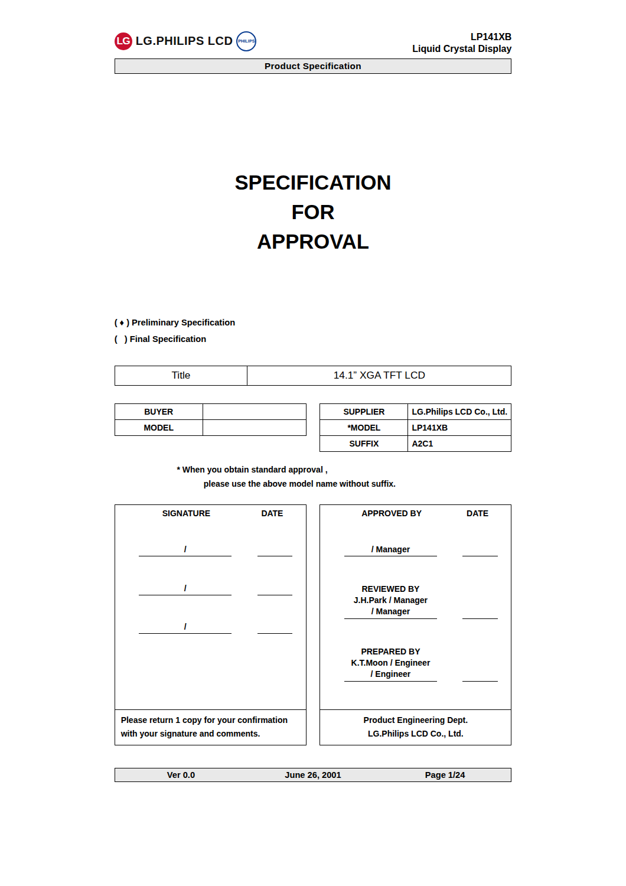LG
LG.PHILIPS LCD
PHILIPS
LP141XB
Liquid Crystal Display
Product Specification
SPECIFICATION
FOR
APPROVAL
( ♦ ) Preliminary Specification
( ) Final Specification
| Title | 14.1” XGA TFT LCD |
| BUYER | |
| MODEL | |
| SUPPLIER | LG.Philips LCD Co., Ltd. |
| *MODEL | LP141XB |
| SUFFIX | A2C1 |
* When you obtain standard approval , please use the above model name without suffix.
SIGNATURE DATE
/
/
/
Please return 1 copy for your confirmation
with your signature and comments.
APPROVED BY DATE
/ Manager
REVIEWED BY
J.H.Park / Manager
/ Manager
PREPARED BY
K.T.Moon / Engineer
/ Engineer
Product Engineering Dept.
LG.Philips LCD Co., Ltd.
Ver 0.0
June 26, 2001
Page 1/24